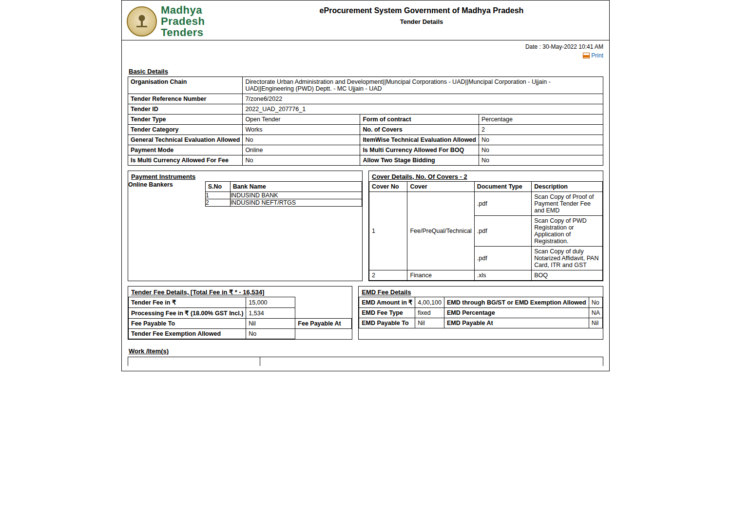Madhya
Pradesh
Tenders
eProcurement System Government of Madhya Pradesh
Tender Details
Date : 30-May-2022 10:41 AM
Print
Basic Details
| Organisation Chain | Directorate Urban Administration and Development//Muncipal Corporations - UAD//Muncipal Corporation - Ujjain - UAD//Engineering (PWD) Deptt. - MC Ujjain - UAD |
| Tender Reference Number | 7/zone6/2022 |
| Tender ID | 2022_UAD_207776_1 |
| Tender Type | Open Tender | Form of contract | Percentage |
| Tender Category | Works | No. of Covers | 2 |
| General Technical Evaluation Allowed | No | ItemWise Technical Evaluation Allowed | No |
| Payment Mode | Online | Is Multi Currency Allowed For BOQ | No |
| Is Multi Currency Allowed For Fee | No | Allow Two Stage Bidding | No |
Payment Instruments
| Online Bankers | / S.No / Bank Name / / --- / --- / / 1 / INDUSIND BANK / / 2 / INDUSIND NEFT/RTGS / |
Cover Details, No. Of Covers - 2
| Cover No | Cover | Document Type | Description |
| --- | --- | --- | --- |
| 1 | Fee/PreQual/Technical | .pdf | Scan Copy of Proof of Payment Tender Fee and EMD |
| .pdf | Scan Copy of PWD Registration or Application of Registration. |
| .pdf | Scan Copy of duly Notarized Affidavit, PAN Card, ITR and GST |
| 2 | Finance | .xls | BOQ |
Tender Fee Details, [Total Fee in ₹ * - 16,534]
| Tender Fee in ₹ | 15,000 | |
| Processing Fee in ₹ (18.00% GST Incl.) | 1,534 | |
| Fee Payable To | Nil | Fee Payable At |
| Tender Fee Exemption Allowed | No | |
EMD Fee Details
| EMD Amount in ₹ | 4,00,100 | EMD through BG/ST or EMD Exemption Allowed | No |
| EMD Fee Type | fixed | EMD Percentage | NA |
| EMD Payable To | Nil | EMD Payable At | Nil |
Work /Item(s)